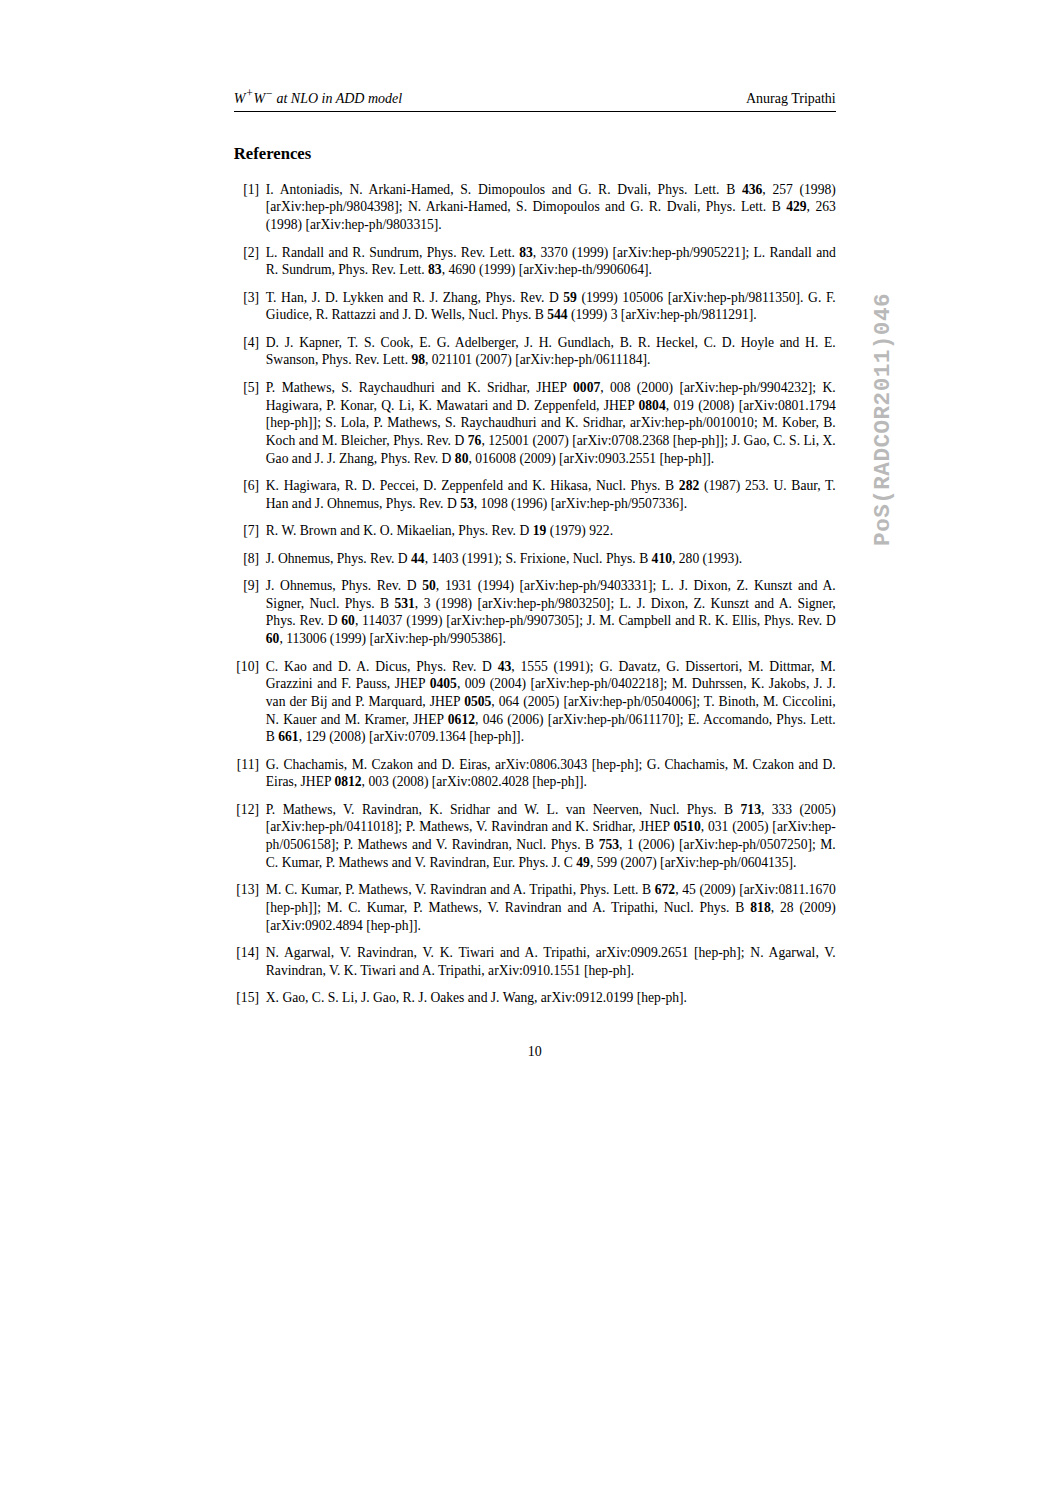W+W− at NLO in ADD model
Anurag Tripathi
PoS(RADCOR2011)046
References
[1] I. Antoniadis, N. Arkani-Hamed, S. Dimopoulos and G. R. Dvali, Phys. Lett. B 436, 257 (1998) [arXiv:hep-ph/9804398]; N. Arkani-Hamed, S. Dimopoulos and G. R. Dvali, Phys. Lett. B 429, 263 (1998) [arXiv:hep-ph/9803315].
[2] L. Randall and R. Sundrum, Phys. Rev. Lett. 83, 3370 (1999) [arXiv:hep-ph/9905221]; L. Randall and R. Sundrum, Phys. Rev. Lett. 83, 4690 (1999) [arXiv:hep-th/9906064].
[3] T. Han, J. D. Lykken and R. J. Zhang, Phys. Rev. D 59 (1999) 105006 [arXiv:hep-ph/9811350]. G. F. Giudice, R. Rattazzi and J. D. Wells, Nucl. Phys. B 544 (1999) 3 [arXiv:hep-ph/9811291].
[4] D. J. Kapner, T. S. Cook, E. G. Adelberger, J. H. Gundlach, B. R. Heckel, C. D. Hoyle and H. E. Swanson, Phys. Rev. Lett. 98, 021101 (2007) [arXiv:hep-ph/0611184].
[5] P. Mathews, S. Raychaudhuri and K. Sridhar, JHEP 0007, 008 (2000) [arXiv:hep-ph/9904232]; K. Hagiwara, P. Konar, Q. Li, K. Mawatari and D. Zeppenfeld, JHEP 0804, 019 (2008) [arXiv:0801.1794 [hep-ph]]; S. Lola, P. Mathews, S. Raychaudhuri and K. Sridhar, arXiv:hep-ph/0010010; M. Kober, B. Koch and M. Bleicher, Phys. Rev. D 76, 125001 (2007) [arXiv:0708.2368 [hep-ph]]; J. Gao, C. S. Li, X. Gao and J. J. Zhang, Phys. Rev. D 80, 016008 (2009) [arXiv:0903.2551 [hep-ph]].
[6] K. Hagiwara, R. D. Peccei, D. Zeppenfeld and K. Hikasa, Nucl. Phys. B 282 (1987) 253. U. Baur, T. Han and J. Ohnemus, Phys. Rev. D 53, 1098 (1996) [arXiv:hep-ph/9507336].
[7] R. W. Brown and K. O. Mikaelian, Phys. Rev. D 19 (1979) 922.
[8] J. Ohnemus, Phys. Rev. D 44, 1403 (1991); S. Frixione, Nucl. Phys. B 410, 280 (1993).
[9] J. Ohnemus, Phys. Rev. D 50, 1931 (1994) [arXiv:hep-ph/9403331]; L. J. Dixon, Z. Kunszt and A. Signer, Nucl. Phys. B 531, 3 (1998) [arXiv:hep-ph/9803250]; L. J. Dixon, Z. Kunszt and A. Signer, Phys. Rev. D 60, 114037 (1999) [arXiv:hep-ph/9907305]; J. M. Campbell and R. K. Ellis, Phys. Rev. D 60, 113006 (1999) [arXiv:hep-ph/9905386].
[10] C. Kao and D. A. Dicus, Phys. Rev. D 43, 1555 (1991); G. Davatz, G. Dissertori, M. Dittmar, M. Grazzini and F. Pauss, JHEP 0405, 009 (2004) [arXiv:hep-ph/0402218]; M. Duhrssen, K. Jakobs, J. J. van der Bij and P. Marquard, JHEP 0505, 064 (2005) [arXiv:hep-ph/0504006]; T. Binoth, M. Ciccolini, N. Kauer and M. Kramer, JHEP 0612, 046 (2006) [arXiv:hep-ph/0611170]; E. Accomando, Phys. Lett. B 661, 129 (2008) [arXiv:0709.1364 [hep-ph]].
[11] G. Chachamis, M. Czakon and D. Eiras, arXiv:0806.3043 [hep-ph]; G. Chachamis, M. Czakon and D. Eiras, JHEP 0812, 003 (2008) [arXiv:0802.4028 [hep-ph]].
[12] P. Mathews, V. Ravindran, K. Sridhar and W. L. van Neerven, Nucl. Phys. B 713, 333 (2005) [arXiv:hep-ph/0411018]; P. Mathews, V. Ravindran and K. Sridhar, JHEP 0510, 031 (2005) [arXiv:hep-ph/0506158]; P. Mathews and V. Ravindran, Nucl. Phys. B 753, 1 (2006) [arXiv:hep-ph/0507250]; M. C. Kumar, P. Mathews and V. Ravindran, Eur. Phys. J. C 49, 599 (2007) [arXiv:hep-ph/0604135].
[13] M. C. Kumar, P. Mathews, V. Ravindran and A. Tripathi, Phys. Lett. B 672, 45 (2009) [arXiv:0811.1670 [hep-ph]]; M. C. Kumar, P. Mathews, V. Ravindran and A. Tripathi, Nucl. Phys. B 818, 28 (2009) [arXiv:0902.4894 [hep-ph]].
[14] N. Agarwal, V. Ravindran, V. K. Tiwari and A. Tripathi, arXiv:0909.2651 [hep-ph]; N. Agarwal, V. Ravindran, V. K. Tiwari and A. Tripathi, arXiv:0910.1551 [hep-ph].
[15] X. Gao, C. S. Li, J. Gao, R. J. Oakes and J. Wang, arXiv:0912.0199 [hep-ph].
10